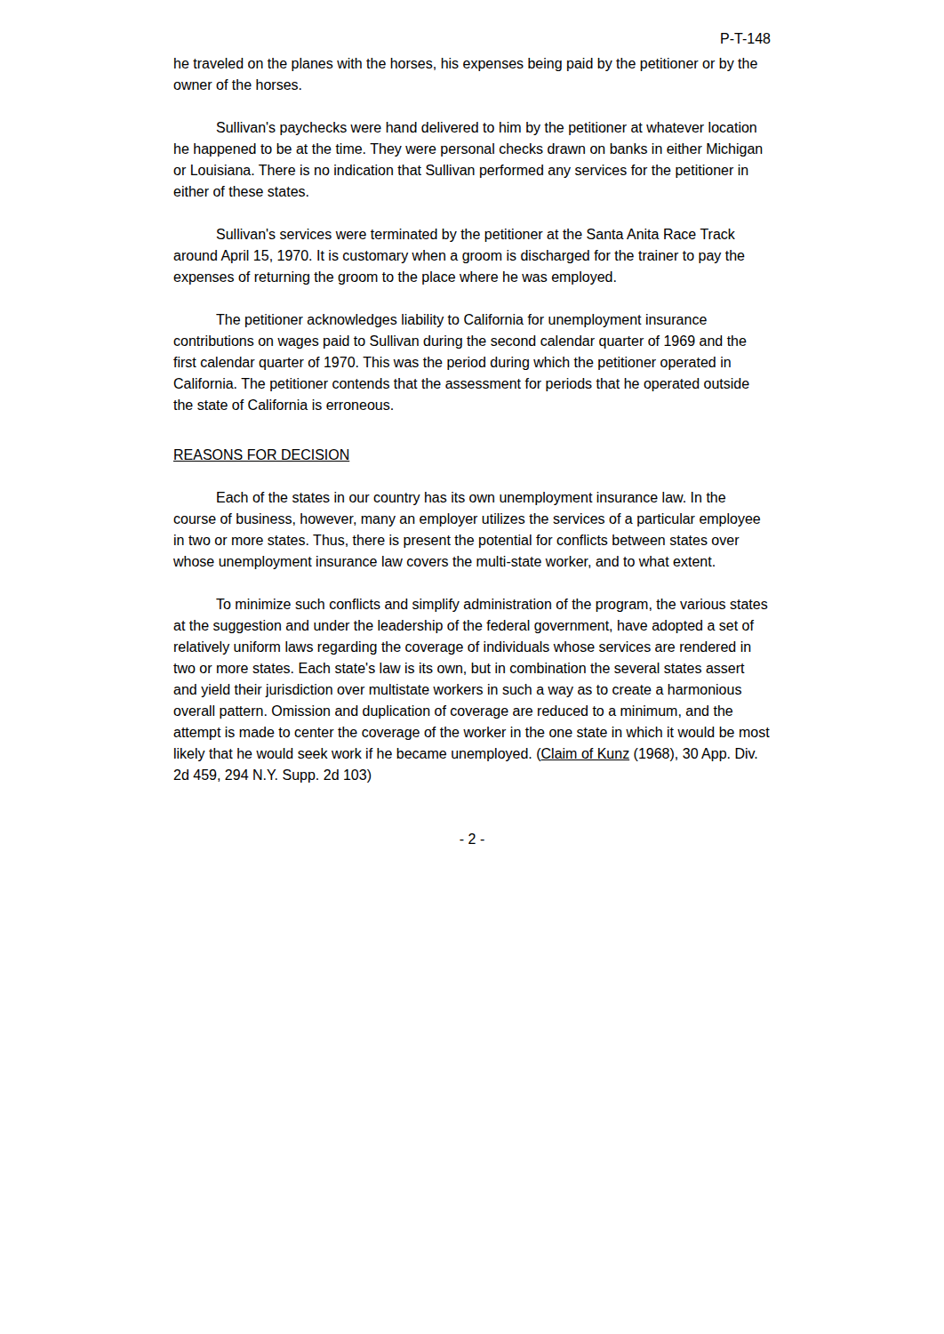P-T-148
he traveled on the planes with the horses, his expenses being paid by the petitioner or by the owner of the horses.
Sullivan's paychecks were hand delivered to him by the petitioner at whatever location he happened to be at the time. They were personal checks drawn on banks in either Michigan or Louisiana. There is no indication that Sullivan performed any services for the petitioner in either of these states.
Sullivan's services were terminated by the petitioner at the Santa Anita Race Track around April 15, 1970. It is customary when a groom is discharged for the trainer to pay the expenses of returning the groom to the place where he was employed.
The petitioner acknowledges liability to California for unemployment insurance contributions on wages paid to Sullivan during the second calendar quarter of 1969 and the first calendar quarter of 1970. This was the period during which the petitioner operated in California. The petitioner contends that the assessment for periods that he operated outside the state of California is erroneous.
REASONS FOR DECISION
Each of the states in our country has its own unemployment insurance law. In the course of business, however, many an employer utilizes the services of a particular employee in two or more states. Thus, there is present the potential for conflicts between states over whose unemployment insurance law covers the multi-state worker, and to what extent.
To minimize such conflicts and simplify administration of the program, the various states at the suggestion and under the leadership of the federal government, have adopted a set of relatively uniform laws regarding the coverage of individuals whose services are rendered in two or more states. Each state's law is its own, but in combination the several states assert and yield their jurisdiction over multistate workers in such a way as to create a harmonious overall pattern. Omission and duplication of coverage are reduced to a minimum, and the attempt is made to center the coverage of the worker in the one state in which it would be most likely that he would seek work if he became unemployed. (Claim of Kunz (1968), 30 App. Div. 2d 459, 294 N.Y. Supp. 2d 103)
- 2 -